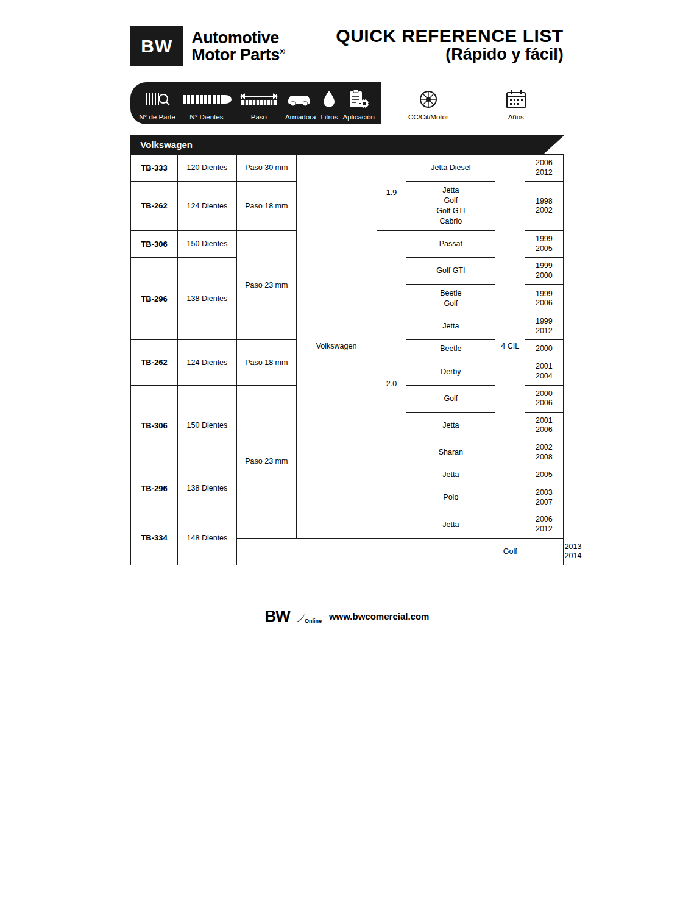BW
Automotive
Motor Parts®
QUICK REFERENCE LIST
(Rápido y fácil)
N° de Parte
N° Dientes
Paso
Armadora
Litros
Aplicación
CC/Cil/Motor
Años
Volkswagen
| TB-333 | 120 Dientes | Paso 30 mm | Volkswagen | 1.9 | Jetta Diesel | 4 CIL | 2006 2012 |
| TB-262 | 124 Dientes | Paso 18 mm | Jetta Golf Golf GTI Cabrio | 1998 2002 |
| TB-306 | 150 Dientes | Paso 23 mm | 2.0 | Passat | 1999 2005 |
| TB-296 | 138 Dientes | Golf GTI | 1999 2000 |
| Beetle Golf | 1999 2006 |
| Jetta | 1999 2012 |
| TB-262 | 124 Dientes | Paso 18 mm | Beetle | 2000 |
| Derby | 2001 2004 |
| TB-306 | 150 Dientes | Paso 23 mm | Golf | 2000 2006 |
| Jetta | 2001 2006 |
| Sharan | 2002 2008 |
| TB-296 | 138 Dientes | Jetta | 2005 |
| Polo | 2003 2007 |
| TB-334 | 148 Dientes | Jetta | 2006 2012 |
| | Golf | | 2013 2014 |
BW Online
www.bwcomercial.com